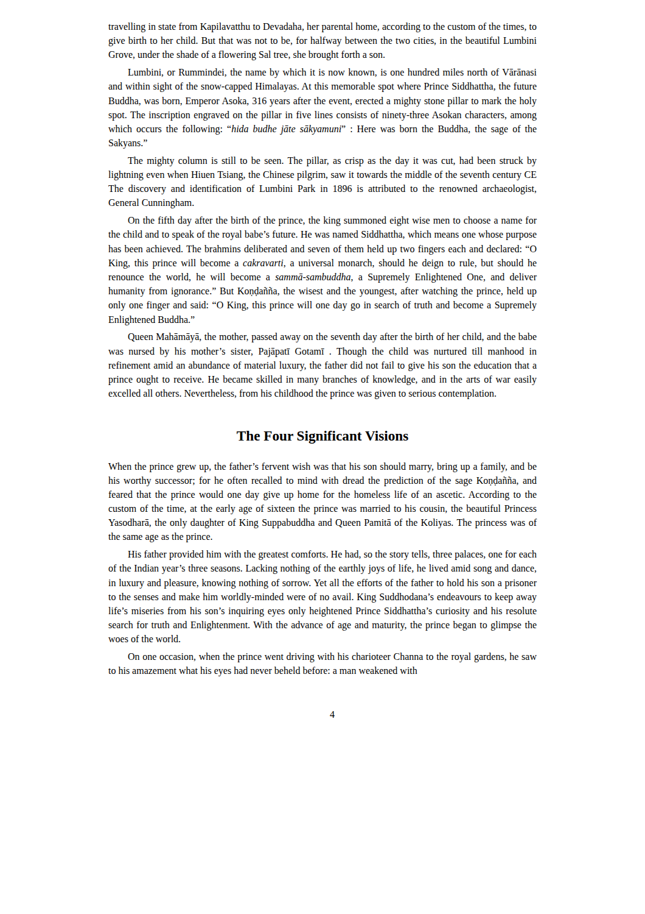travelling in state from Kapilavatthu to Devadaha, her parental home, according to the custom of the times, to give birth to her child. But that was not to be, for halfway between the two cities, in the beautiful Lumbini Grove, under the shade of a flowering Sal tree, she brought forth a son.
Lumbini, or Rummindei, the name by which it is now known, is one hundred miles north of Vārānasi and within sight of the snow-capped Himalayas. At this memorable spot where Prince Siddhattha, the future Buddha, was born, Emperor Asoka, 316 years after the event, erected a mighty stone pillar to mark the holy spot. The inscription engraved on the pillar in five lines consists of ninety-three Asokan characters, among which occurs the following: “hida budhe jāte sākyamuni” : Here was born the Buddha, the sage of the Sakyans.”
The mighty column is still to be seen. The pillar, as crisp as the day it was cut, had been struck by lightning even when Hiuen Tsiang, the Chinese pilgrim, saw it towards the middle of the seventh century CE The discovery and identification of Lumbini Park in 1896 is attributed to the renowned archaeologist, General Cunningham.
On the fifth day after the birth of the prince, the king summoned eight wise men to choose a name for the child and to speak of the royal babe’s future. He was named Siddhattha, which means one whose purpose has been achieved. The brahmins deliberated and seven of them held up two fingers each and declared: “O King, this prince will become a cakravarti, a universal monarch, should he deign to rule, but should he renounce the world, he will become a sammā-sambuddha, a Supremely Enlightened One, and deliver humanity from ignorance.” But Koṇḍañña, the wisest and the youngest, after watching the prince, held up only one finger and said: “O King, this prince will one day go in search of truth and become a Supremely Enlightened Buddha.”
Queen Mahāmāyā, the mother, passed away on the seventh day after the birth of her child, and the babe was nursed by his mother’s sister, Pajāpatī Gotamī . Though the child was nurtured till manhood in refinement amid an abundance of material luxury, the father did not fail to give his son the education that a prince ought to receive. He became skilled in many branches of knowledge, and in the arts of war easily excelled all others. Nevertheless, from his childhood the prince was given to serious contemplation.
The Four Significant Visions
When the prince grew up, the father’s fervent wish was that his son should marry, bring up a family, and be his worthy successor; for he often recalled to mind with dread the prediction of the sage Koṇḍañña, and feared that the prince would one day give up home for the homeless life of an ascetic. According to the custom of the time, at the early age of sixteen the prince was married to his cousin, the beautiful Princess Yasodharā, the only daughter of King Suppabuddha and Queen Pamitā of the Koliyas. The princess was of the same age as the prince.
His father provided him with the greatest comforts. He had, so the story tells, three palaces, one for each of the Indian year’s three seasons. Lacking nothing of the earthly joys of life, he lived amid song and dance, in luxury and pleasure, knowing nothing of sorrow. Yet all the efforts of the father to hold his son a prisoner to the senses and make him worldly-minded were of no avail. King Suddhodana’s endeavours to keep away life’s miseries from his son’s inquiring eyes only heightened Prince Siddhattha’s curiosity and his resolute search for truth and Enlightenment. With the advance of age and maturity, the prince began to glimpse the woes of the world.
On one occasion, when the prince went driving with his charioteer Channa to the royal gardens, he saw to his amazement what his eyes had never beheld before: a man weakened with
4